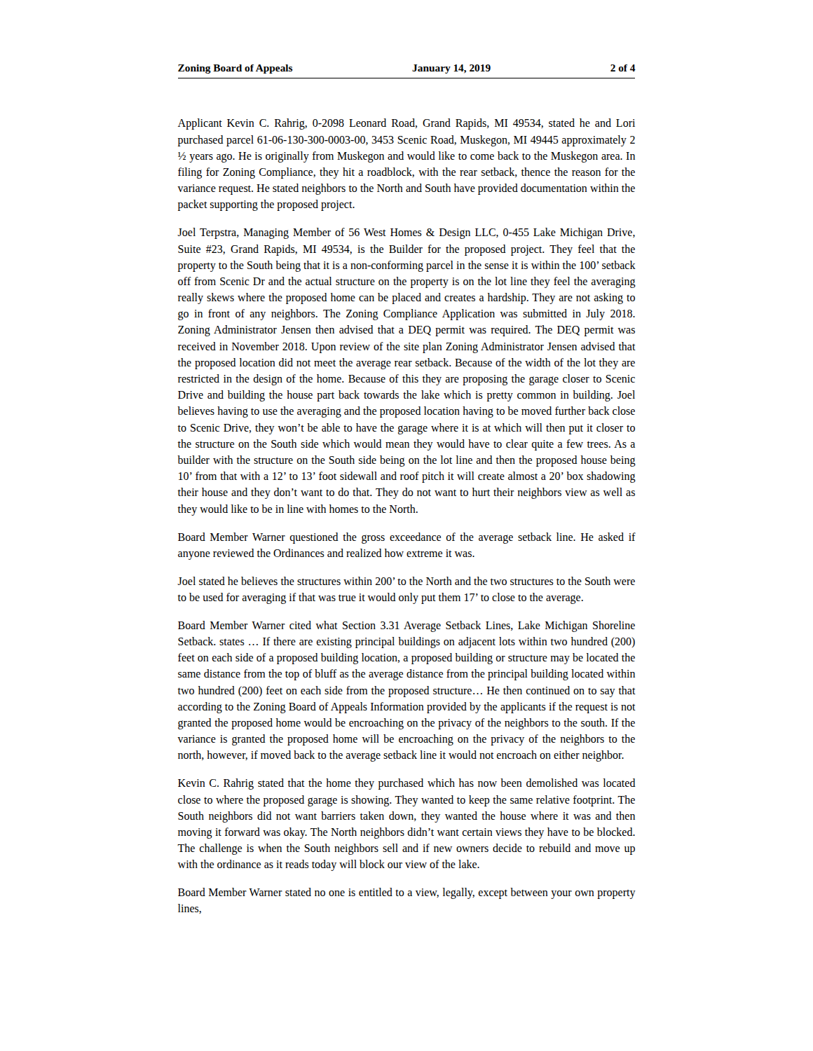Zoning Board of Appeals January 14, 2019 2 of 4
Applicant Kevin C. Rahrig, 0-2098 Leonard Road, Grand Rapids, MI 49534, stated he and Lori purchased parcel 61-06-130-300-0003-00, 3453 Scenic Road, Muskegon, MI 49445 approximately 2 ½ years ago. He is originally from Muskegon and would like to come back to the Muskegon area. In filing for Zoning Compliance, they hit a roadblock, with the rear setback, thence the reason for the variance request. He stated neighbors to the North and South have provided documentation within the packet supporting the proposed project.
Joel Terpstra, Managing Member of 56 West Homes & Design LLC, 0-455 Lake Michigan Drive, Suite #23, Grand Rapids, MI 49534, is the Builder for the proposed project. They feel that the property to the South being that it is a non-conforming parcel in the sense it is within the 100’ setback off from Scenic Dr and the actual structure on the property is on the lot line they feel the averaging really skews where the proposed home can be placed and creates a hardship. They are not asking to go in front of any neighbors. The Zoning Compliance Application was submitted in July 2018. Zoning Administrator Jensen then advised that a DEQ permit was required. The DEQ permit was received in November 2018. Upon review of the site plan Zoning Administrator Jensen advised that the proposed location did not meet the average rear setback. Because of the width of the lot they are restricted in the design of the home. Because of this they are proposing the garage closer to Scenic Drive and building the house part back towards the lake which is pretty common in building. Joel believes having to use the averaging and the proposed location having to be moved further back close to Scenic Drive, they won’t be able to have the garage where it is at which will then put it closer to the structure on the South side which would mean they would have to clear quite a few trees. As a builder with the structure on the South side being on the lot line and then the proposed house being 10’ from that with a 12’ to 13’ foot sidewall and roof pitch it will create almost a 20’ box shadowing their house and they don’t want to do that. They do not want to hurt their neighbors view as well as they would like to be in line with homes to the North.
Board Member Warner questioned the gross exceedance of the average setback line. He asked if anyone reviewed the Ordinances and realized how extreme it was.
Joel stated he believes the structures within 200’ to the North and the two structures to the South were to be used for averaging if that was true it would only put them 17’ to close to the average.
Board Member Warner cited what Section 3.31 Average Setback Lines, Lake Michigan Shoreline Setback. states … If there are existing principal buildings on adjacent lots within two hundred (200) feet on each side of a proposed building location, a proposed building or structure may be located the same distance from the top of bluff as the average distance from the principal building located within two hundred (200) feet on each side from the proposed structure… He then continued on to say that according to the Zoning Board of Appeals Information provided by the applicants if the request is not granted the proposed home would be encroaching on the privacy of the neighbors to the south. If the variance is granted the proposed home will be encroaching on the privacy of the neighbors to the north, however, if moved back to the average setback line it would not encroach on either neighbor.
Kevin C. Rahrig stated that the home they purchased which has now been demolished was located close to where the proposed garage is showing. They wanted to keep the same relative footprint. The South neighbors did not want barriers taken down, they wanted the house where it was and then moving it forward was okay. The North neighbors didn’t want certain views they have to be blocked. The challenge is when the South neighbors sell and if new owners decide to rebuild and move up with the ordinance as it reads today will block our view of the lake.
Board Member Warner stated no one is entitled to a view, legally, except between your own property lines,